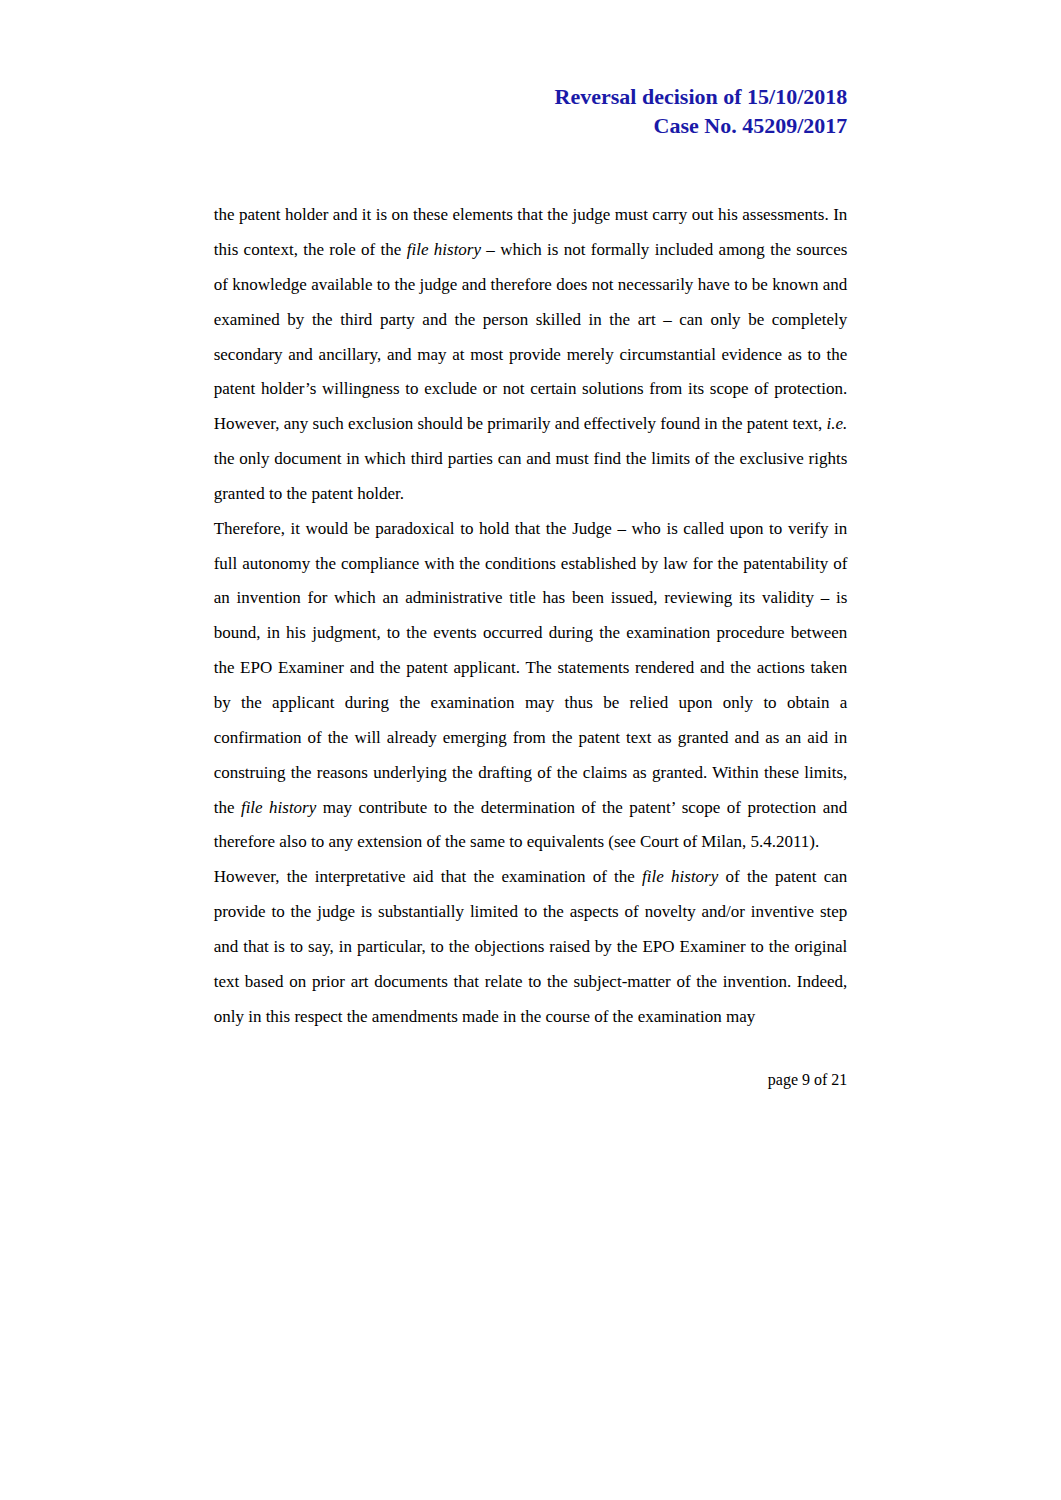Reversal decision of 15/10/2018 Case No. 45209/2017
the patent holder and it is on these elements that the judge must carry out his assessments. In this context, the role of the file history – which is not formally included among the sources of knowledge available to the judge and therefore does not necessarily have to be known and examined by the third party and the person skilled in the art – can only be completely secondary and ancillary, and may at most provide merely circumstantial evidence as to the patent holder’s willingness to exclude or not certain solutions from its scope of protection. However, any such exclusion should be primarily and effectively found in the patent text, i.e. the only document in which third parties can and must find the limits of the exclusive rights granted to the patent holder.
Therefore, it would be paradoxical to hold that the Judge – who is called upon to verify in full autonomy the compliance with the conditions established by law for the patentability of an invention for which an administrative title has been issued, reviewing its validity – is bound, in his judgment, to the events occurred during the examination procedure between the EPO Examiner and the patent applicant. The statements rendered and the actions taken by the applicant during the examination may thus be relied upon only to obtain a confirmation of the will already emerging from the patent text as granted and as an aid in construing the reasons underlying the drafting of the claims as granted. Within these limits, the file history may contribute to the determination of the patent’ scope of protection and therefore also to any extension of the same to equivalents (see Court of Milan, 5.4.2011).
However, the interpretative aid that the examination of the file history of the patent can provide to the judge is substantially limited to the aspects of novelty and/or inventive step and that is to say, in particular, to the objections raised by the EPO Examiner to the original text based on prior art documents that relate to the subject-matter of the invention. Indeed, only in this respect the amendments made in the course of the examination may
page 9 of 21